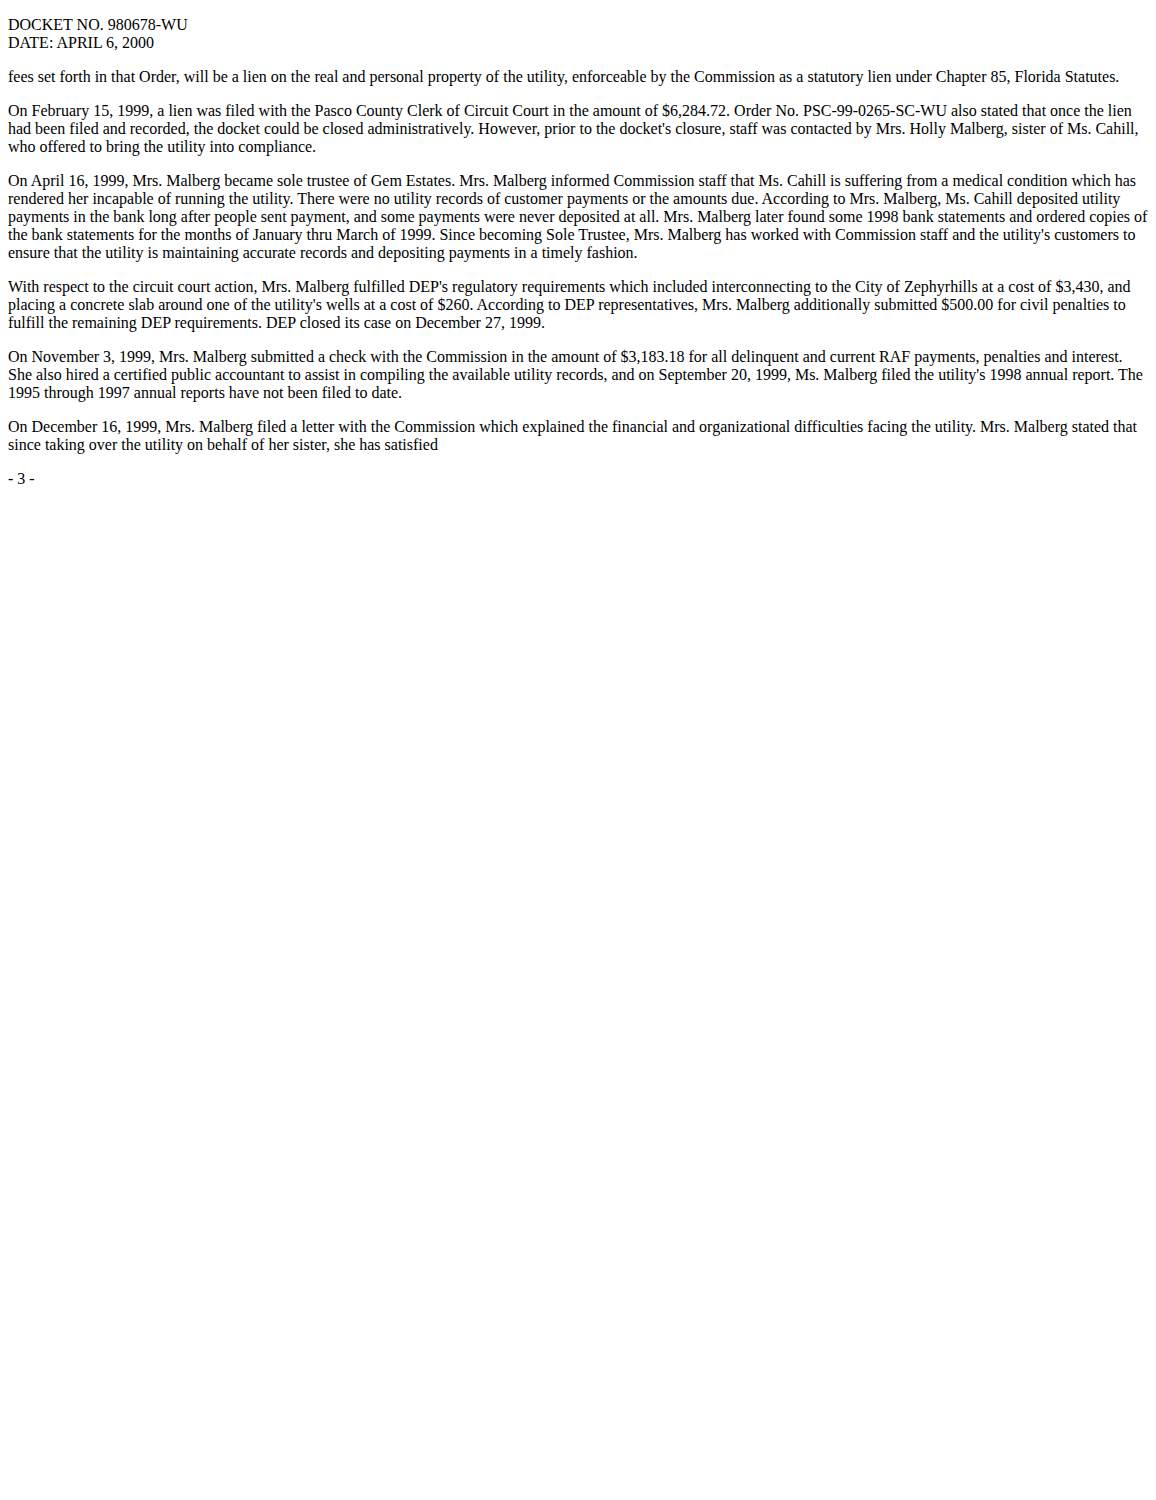DOCKET NO. 980678-WU
DATE: APRIL 6, 2000
fees set forth in that Order, will be a lien on the real and personal property of the utility, enforceable by the Commission as a statutory lien under Chapter 85, Florida Statutes.
On February 15, 1999, a lien was filed with the Pasco County Clerk of Circuit Court in the amount of $6,284.72. Order No. PSC-99-0265-SC-WU also stated that once the lien had been filed and recorded, the docket could be closed administratively. However, prior to the docket's closure, staff was contacted by Mrs. Holly Malberg, sister of Ms. Cahill, who offered to bring the utility into compliance.
On April 16, 1999, Mrs. Malberg became sole trustee of Gem Estates. Mrs. Malberg informed Commission staff that Ms. Cahill is suffering from a medical condition which has rendered her incapable of running the utility. There were no utility records of customer payments or the amounts due. According to Mrs. Malberg, Ms. Cahill deposited utility payments in the bank long after people sent payment, and some payments were never deposited at all. Mrs. Malberg later found some 1998 bank statements and ordered copies of the bank statements for the months of January thru March of 1999. Since becoming Sole Trustee, Mrs. Malberg has worked with Commission staff and the utility's customers to ensure that the utility is maintaining accurate records and depositing payments in a timely fashion.
With respect to the circuit court action, Mrs. Malberg fulfilled DEP's regulatory requirements which included interconnecting to the City of Zephyrhills at a cost of $3,430, and placing a concrete slab around one of the utility's wells at a cost of $260. According to DEP representatives, Mrs. Malberg additionally submitted $500.00 for civil penalties to fulfill the remaining DEP requirements. DEP closed its case on December 27, 1999.
On November 3, 1999, Mrs. Malberg submitted a check with the Commission in the amount of $3,183.18 for all delinquent and current RAF payments, penalties and interest. She also hired a certified public accountant to assist in compiling the available utility records, and on September 20, 1999, Ms. Malberg filed the utility's 1998 annual report. The 1995 through 1997 annual reports have not been filed to date.
On December 16, 1999, Mrs. Malberg filed a letter with the Commission which explained the financial and organizational difficulties facing the utility. Mrs. Malberg stated that since taking over the utility on behalf of her sister, she has satisfied
- 3 -